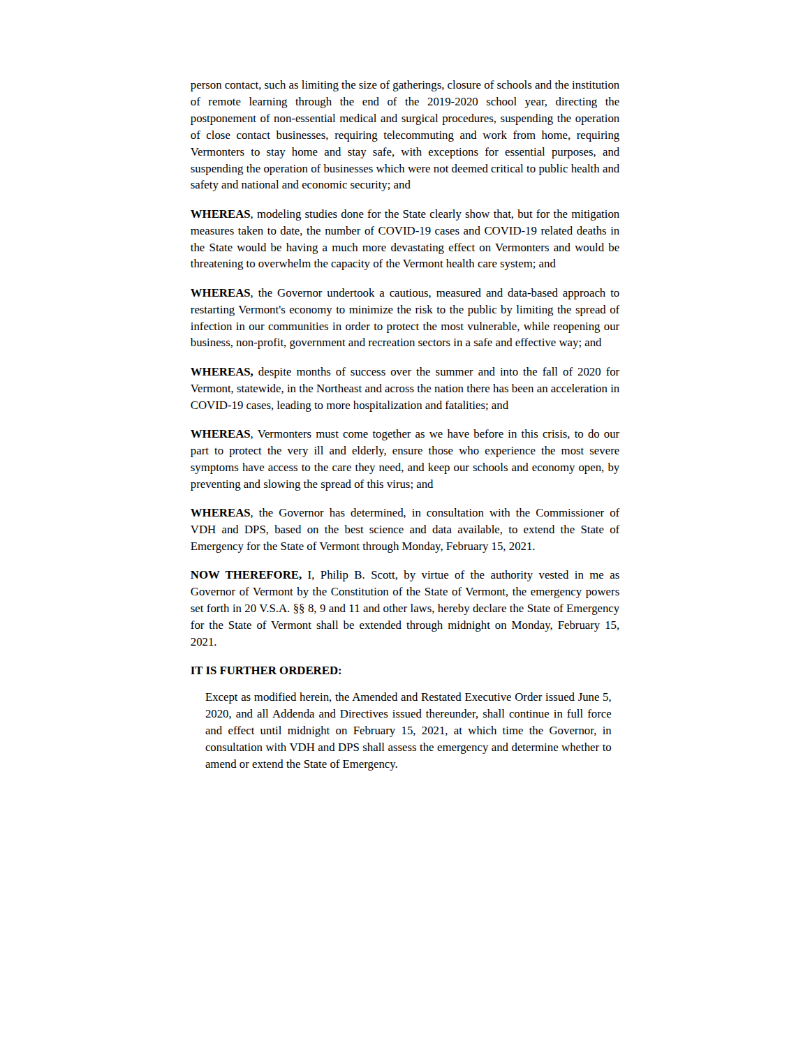person contact, such as limiting the size of gatherings, closure of schools and the institution of remote learning through the end of the 2019-2020 school year, directing the postponement of non-essential medical and surgical procedures, suspending the operation of close contact businesses, requiring telecommuting and work from home, requiring Vermonters to stay home and stay safe, with exceptions for essential purposes, and suspending the operation of businesses which were not deemed critical to public health and safety and national and economic security; and
WHEREAS, modeling studies done for the State clearly show that, but for the mitigation measures taken to date, the number of COVID-19 cases and COVID-19 related deaths in the State would be having a much more devastating effect on Vermonters and would be threatening to overwhelm the capacity of the Vermont health care system; and
WHEREAS, the Governor undertook a cautious, measured and data-based approach to restarting Vermont's economy to minimize the risk to the public by limiting the spread of infection in our communities in order to protect the most vulnerable, while reopening our business, non-profit, government and recreation sectors in a safe and effective way; and
WHEREAS, despite months of success over the summer and into the fall of 2020 for Vermont, statewide, in the Northeast and across the nation there has been an acceleration in COVID-19 cases, leading to more hospitalization and fatalities; and
WHEREAS, Vermonters must come together as we have before in this crisis, to do our part to protect the very ill and elderly, ensure those who experience the most severe symptoms have access to the care they need, and keep our schools and economy open, by preventing and slowing the spread of this virus; and
WHEREAS, the Governor has determined, in consultation with the Commissioner of VDH and DPS, based on the best science and data available, to extend the State of Emergency for the State of Vermont through Monday, February 15, 2021.
NOW THEREFORE, I, Philip B. Scott, by virtue of the authority vested in me as Governor of Vermont by the Constitution of the State of Vermont, the emergency powers set forth in 20 V.S.A. §§ 8, 9 and 11 and other laws, hereby declare the State of Emergency for the State of Vermont shall be extended through midnight on Monday, February 15, 2021.
IT IS FURTHER ORDERED:
Except as modified herein, the Amended and Restated Executive Order issued June 5, 2020, and all Addenda and Directives issued thereunder, shall continue in full force and effect until midnight on February 15, 2021, at which time the Governor, in consultation with VDH and DPS shall assess the emergency and determine whether to amend or extend the State of Emergency.